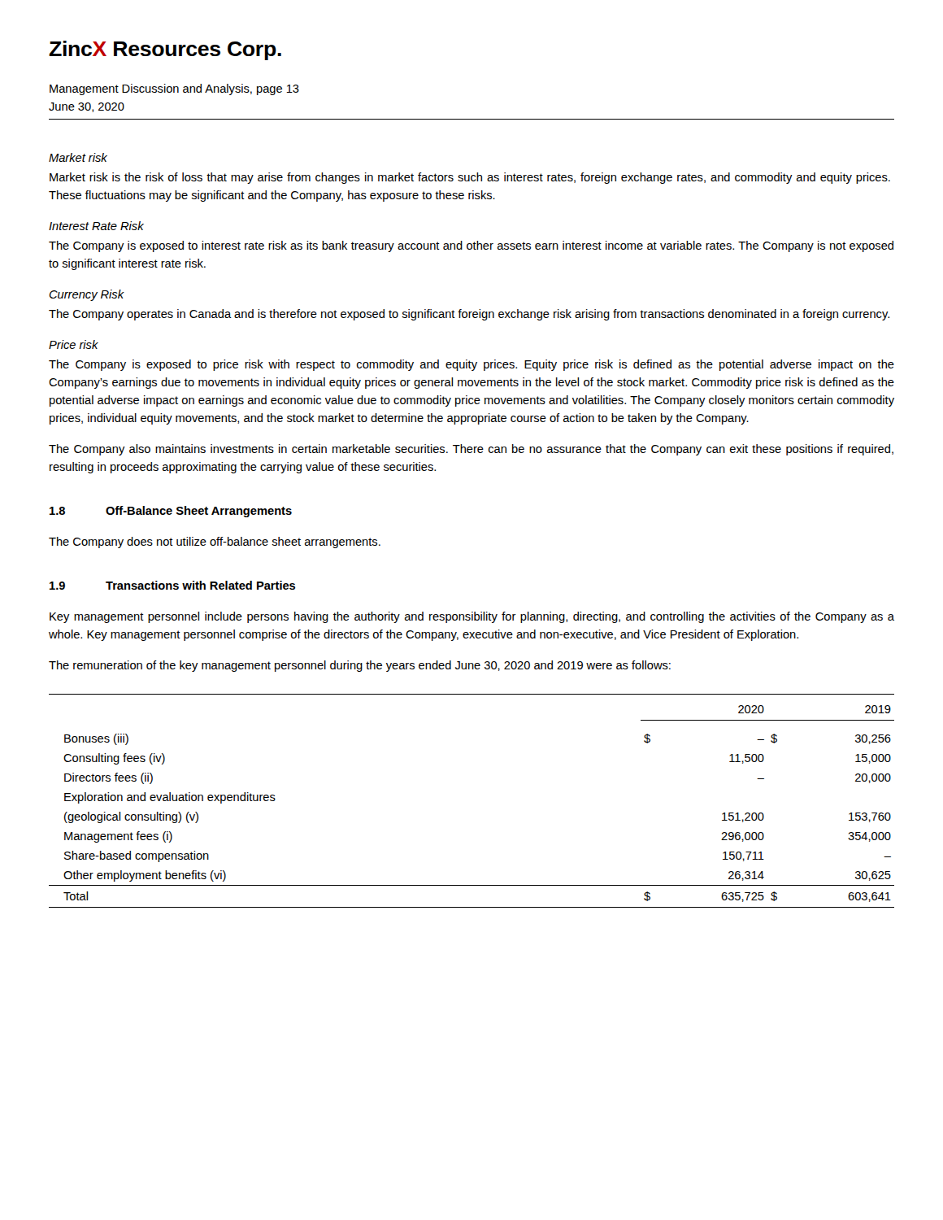ZincX Resources Corp.
Management Discussion and Analysis, page 13
June 30, 2020
Market risk
Market risk is the risk of loss that may arise from changes in market factors such as interest rates, foreign exchange rates, and commodity and equity prices. These fluctuations may be significant and the Company, has exposure to these risks.
Interest Rate Risk
The Company is exposed to interest rate risk as its bank treasury account and other assets earn interest income at variable rates. The Company is not exposed to significant interest rate risk.
Currency Risk
The Company operates in Canada and is therefore not exposed to significant foreign exchange risk arising from transactions denominated in a foreign currency.
Price risk
The Company is exposed to price risk with respect to commodity and equity prices. Equity price risk is defined as the potential adverse impact on the Company’s earnings due to movements in individual equity prices or general movements in the level of the stock market. Commodity price risk is defined as the potential adverse impact on earnings and economic value due to commodity price movements and volatilities. The Company closely monitors certain commodity prices, individual equity movements, and the stock market to determine the appropriate course of action to be taken by the Company.
The Company also maintains investments in certain marketable securities. There can be no assurance that the Company can exit these positions if required, resulting in proceeds approximating the carrying value of these securities.
1.8 Off-Balance Sheet Arrangements
The Company does not utilize off-balance sheet arrangements.
1.9 Transactions with Related Parties
Key management personnel include persons having the authority and responsibility for planning, directing, and controlling the activities of the Company as a whole. Key management personnel comprise of the directors of the Company, executive and non-executive, and Vice President of Exploration.
The remuneration of the key management personnel during the years ended June 30, 2020 and 2019 were as follows:
| | | 2020 | | 2019 |
| --- | --- | --- | --- | --- |
| Bonuses (iii) | $ | – | $ | 30,256 |
| Consulting fees (iv) | | 11,500 | | 15,000 |
| Directors fees (ii) | | – | | 20,000 |
| Exploration and evaluation expenditures | | | | |
| (geological consulting) (v) | | 151,200 | | 153,760 |
| Management fees (i) | | 296,000 | | 354,000 |
| Share-based compensation | | 150,711 | | – |
| Other employment benefits (vi) | | 26,314 | | 30,625 |
| Total | $ | 635,725 | $ | 603,641 |